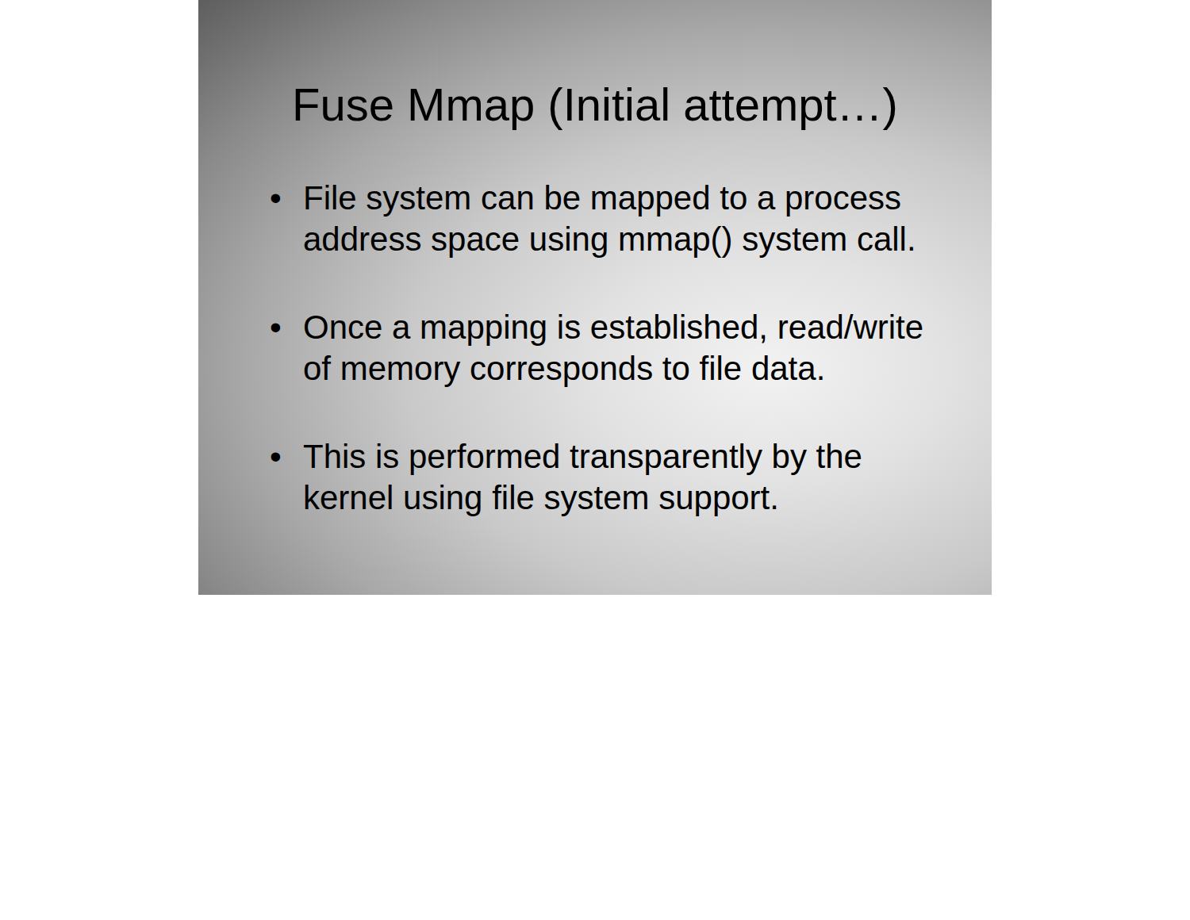Fuse Mmap (Initial attempt…)
File system can be mapped to a process address space using mmap() system call.
Once a mapping is established, read/write of memory corresponds to file data.
This is performed transparently by the kernel using file system support.